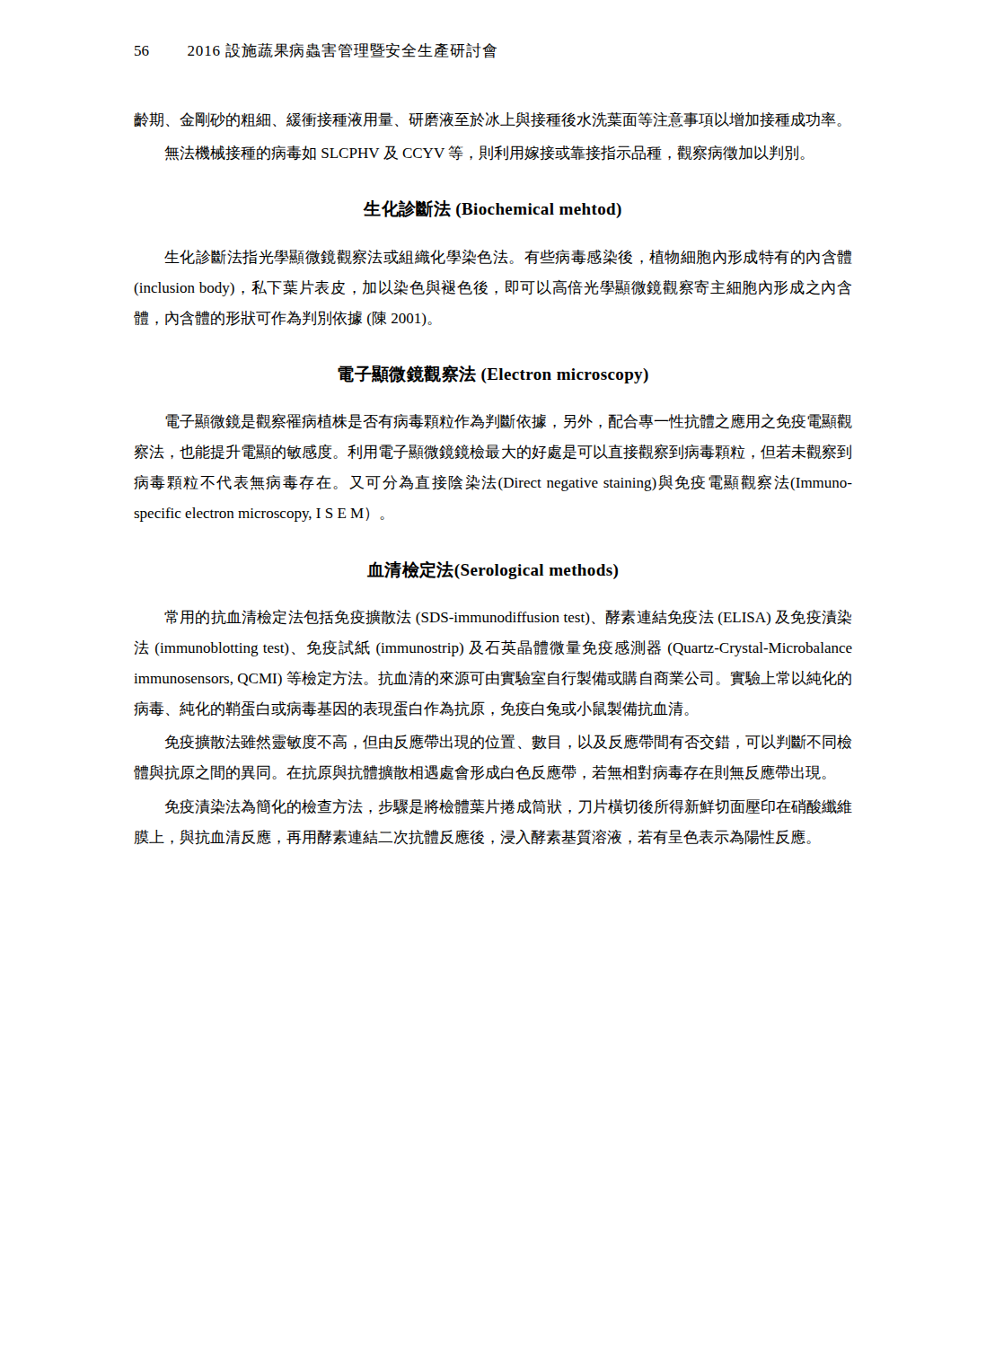56 2016 設施蔬果病蟲害管理暨安全生產研討會
齡期、金剛砂的粗細、緩衝接種液用量、研磨液至於冰上與接種後水洗葉面等注意事項以增加接種成功率。
無法機械接種的病毒如 SLCPHV 及 CCYV 等，則利用嫁接或靠接指示品種，觀察病徵加以判別。
生化診斷法 (Biochemical mehtod)
生化診斷法指光學顯微鏡觀察法或組織化學染色法。有些病毒感染後，植物細胞內形成特有的內含體 (inclusion body)，私下葉片表皮，加以染色與褪色後，即可以高倍光學顯微鏡觀察寄主細胞內形成之內含體，內含體的形狀可作為判別依據 (陳 2001)。
電子顯微鏡觀察法 (Electron microscopy)
電子顯微鏡是觀察罹病植株是否有病毒顆粒作為判斷依據，另外，配合專一性抗體之應用之免疫電顯觀察法，也能提升電顯的敏感度。利用電子顯微鏡鏡檢最大的好處是可以直接觀察到病毒顆粒，但若未觀察到病毒顆粒不代表無病毒存在。又可分為直接陰染法(Direct negative staining) 與免疫電顯觀察法(Immuno-specific electron microscopy, I S E M）。
血清檢定法(Serological methods)
常用的抗血清檢定法包括免疫擴散法 (SDS-immunodiffusion test)、酵素連結免疫法 (ELISA) 及免疫漬染法 (immunoblotting test)、免疫試紙 (immunostrip) 及石英晶體微量免疫感測器 (Quartz-Crystal-Microbalance immunosensors, QCMI) 等檢定方法。抗血清的來源可由實驗室自行製備或購自商業公司。實驗上常以純化的病毒、純化的鞘蛋白或病毒基因的表現蛋白作為抗原，免疫白兔或小鼠製備抗血清。
免疫擴散法雖然靈敏度不高，但由反應帶出現的位置、數目，以及反應帶間有否交錯，可以判斷不同檢體與抗原之間的異同。在抗原與抗體擴散相遇處會形成白色反應帶，若無相對病毒存在則無反應帶出現。
免疫漬染法為簡化的檢查方法，步驟是將檢體葉片捲成筒狀，刀片橫切後所得新鮮切面壓印在硝酸纖維膜上，與抗血清反應，再用酵素連結二次抗體反應後，浸入酵素基質溶液，若有呈色表示為陽性反應。